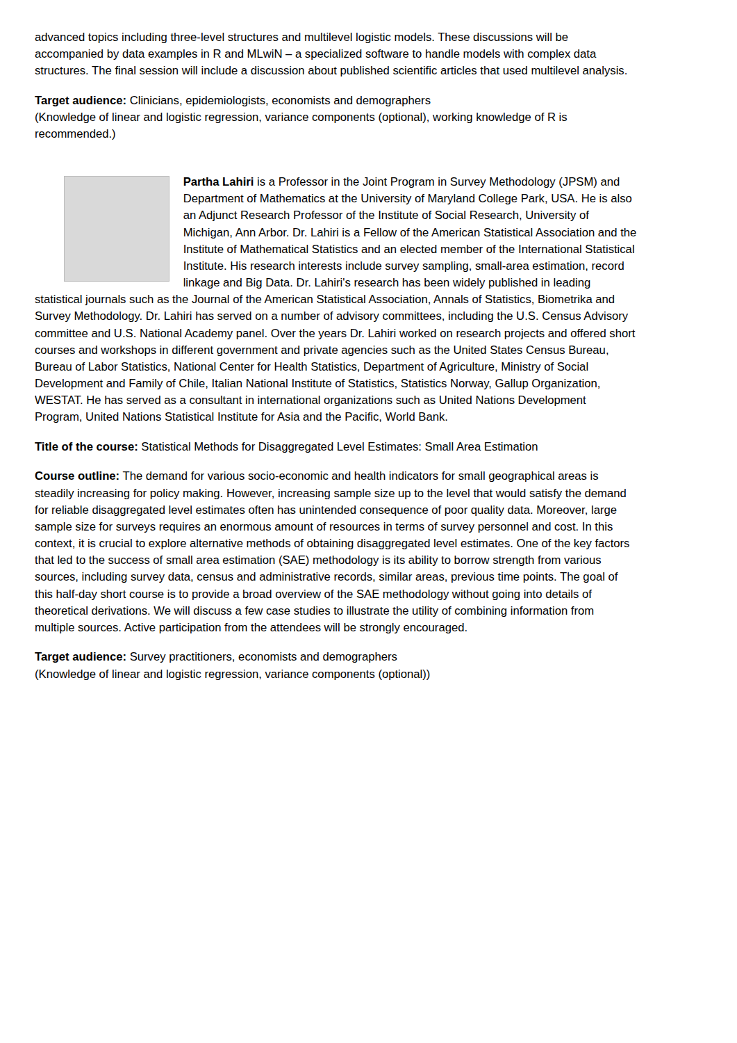advanced topics including three-level structures and multilevel logistic models. These discussions will be accompanied by data examples in R and MLwiN – a specialized software to handle models with complex data structures. The final session will include a discussion about published scientific articles that used multilevel analysis.
Target audience: Clinicians, epidemiologists, economists and demographers
(Knowledge of linear and logistic regression, variance components (optional), working knowledge of R is recommended.)
Partha Lahiri is a Professor in the Joint Program in Survey Methodology (JPSM) and Department of Mathematics at the University of Maryland College Park, USA. He is also an Adjunct Research Professor of the Institute of Social Research, University of Michigan, Ann Arbor. Dr. Lahiri is a Fellow of the American Statistical Association and the Institute of Mathematical Statistics and an elected member of the International Statistical Institute. His research interests include survey sampling, small-area estimation, record linkage and Big Data. Dr. Lahiri's research has been widely published in leading statistical journals such as the Journal of the American Statistical Association, Annals of Statistics, Biometrika and Survey Methodology. Dr. Lahiri has served on a number of advisory committees, including the U.S. Census Advisory committee and U.S. National Academy panel. Over the years Dr. Lahiri worked on research projects and offered short courses and workshops in different government and private agencies such as the United States Census Bureau, Bureau of Labor Statistics, National Center for Health Statistics, Department of Agriculture, Ministry of Social Development and Family of Chile, Italian National Institute of Statistics, Statistics Norway, Gallup Organization, WESTAT. He has served as a consultant in international organizations such as United Nations Development Program, United Nations Statistical Institute for Asia and the Pacific, World Bank.
Title of the course: Statistical Methods for Disaggregated Level Estimates: Small Area Estimation
Course outline: The demand for various socio-economic and health indicators for small geographical areas is steadily increasing for policy making. However, increasing sample size up to the level that would satisfy the demand for reliable disaggregated level estimates often has unintended consequence of poor quality data. Moreover, large sample size for surveys requires an enormous amount of resources in terms of survey personnel and cost. In this context, it is crucial to explore alternative methods of obtaining disaggregated level estimates. One of the key factors that led to the success of small area estimation (SAE) methodology is its ability to borrow strength from various sources, including survey data, census and administrative records, similar areas, previous time points. The goal of this half-day short course is to provide a broad overview of the SAE methodology without going into details of theoretical derivations. We will discuss a few case studies to illustrate the utility of combining information from multiple sources. Active participation from the attendees will be strongly encouraged.
Target audience: Survey practitioners, economists and demographers
(Knowledge of linear and logistic regression, variance components (optional))